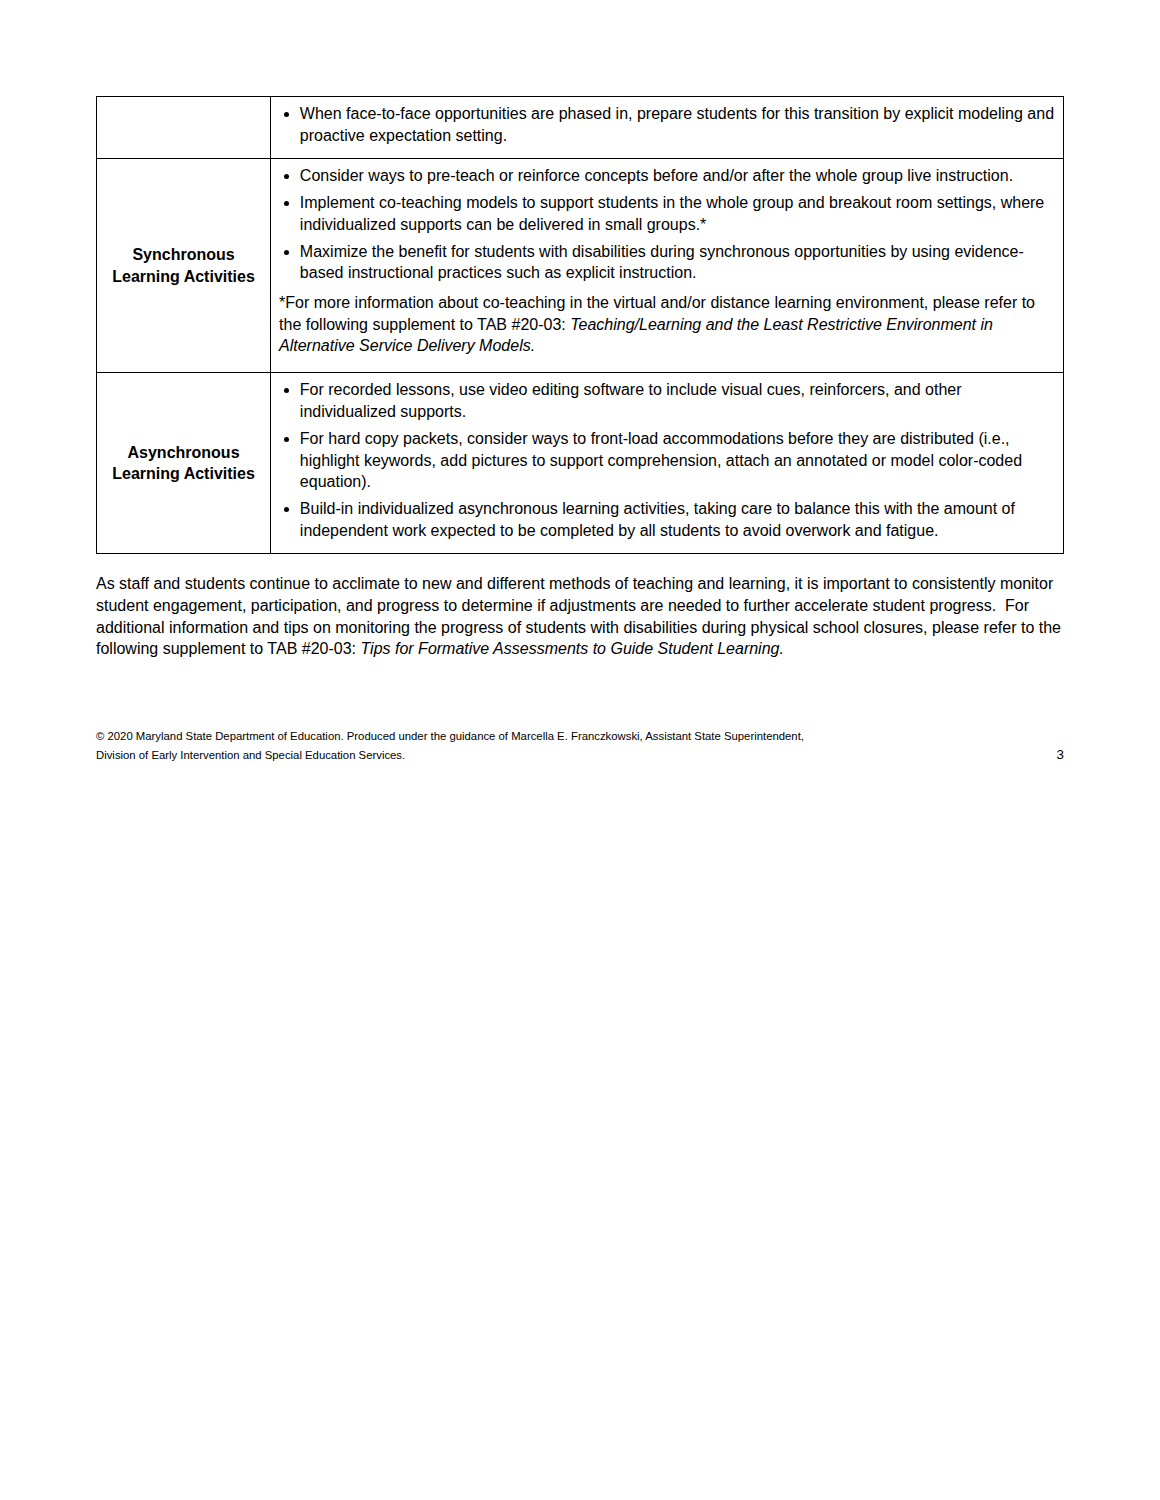| | When face-to-face opportunities are phased in, prepare students for this transition by explicit modeling and proactive expectation setting. |
| Synchronous Learning Activities | Consider ways to pre-teach or reinforce concepts before and/or after the whole group live instruction. Implement co-teaching models to support students in the whole group and breakout room settings, where individualized supports can be delivered in small groups.* Maximize the benefit for students with disabilities during synchronous opportunities by using evidence-based instructional practices such as explicit instruction. *For more information about co-teaching in the virtual and/or distance learning environment, please refer to the following supplement to TAB #20-03: Teaching/Learning and the Least Restrictive Environment in Alternative Service Delivery Models. |
| Asynchronous Learning Activities | For recorded lessons, use video editing software to include visual cues, reinforcers, and other individualized supports. For hard copy packets, consider ways to front-load accommodations before they are distributed (i.e., highlight keywords, add pictures to support comprehension, attach an annotated or model color-coded equation). Build-in individualized asynchronous learning activities, taking care to balance this with the amount of independent work expected to be completed by all students to avoid overwork and fatigue. |
As staff and students continue to acclimate to new and different methods of teaching and learning, it is important to consistently monitor student engagement, participation, and progress to determine if adjustments are needed to further accelerate student progress. For additional information and tips on monitoring the progress of students with disabilities during physical school closures, please refer to the following supplement to TAB #20-03: Tips for Formative Assessments to Guide Student Learning.
© 2020 Maryland State Department of Education. Produced under the guidance of Marcella E. Franczkowski, Assistant State Superintendent,
Division of Early Intervention and Special Education Services. 3